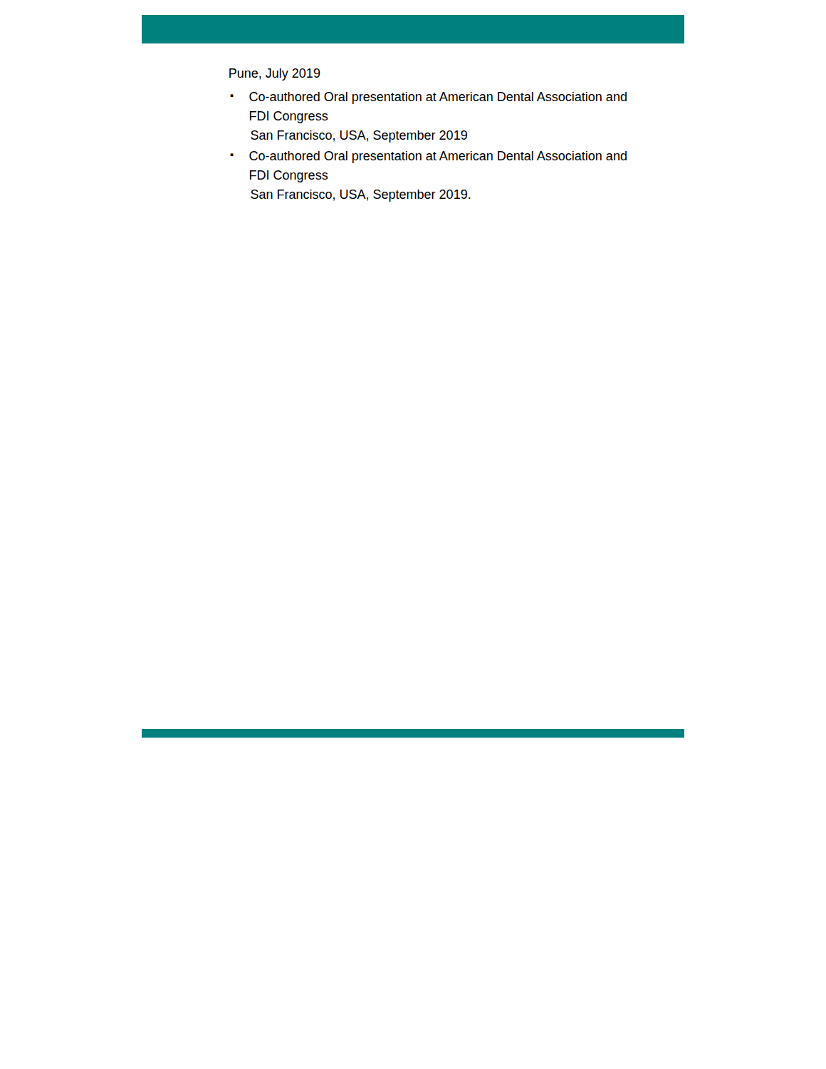Pune, July 2019
Co-authored Oral presentation at American Dental Association and FDI Congress San Francisco, USA, September 2019
Co-authored Oral presentation at American Dental Association and FDI Congress San Francisco, USA, September 2019.